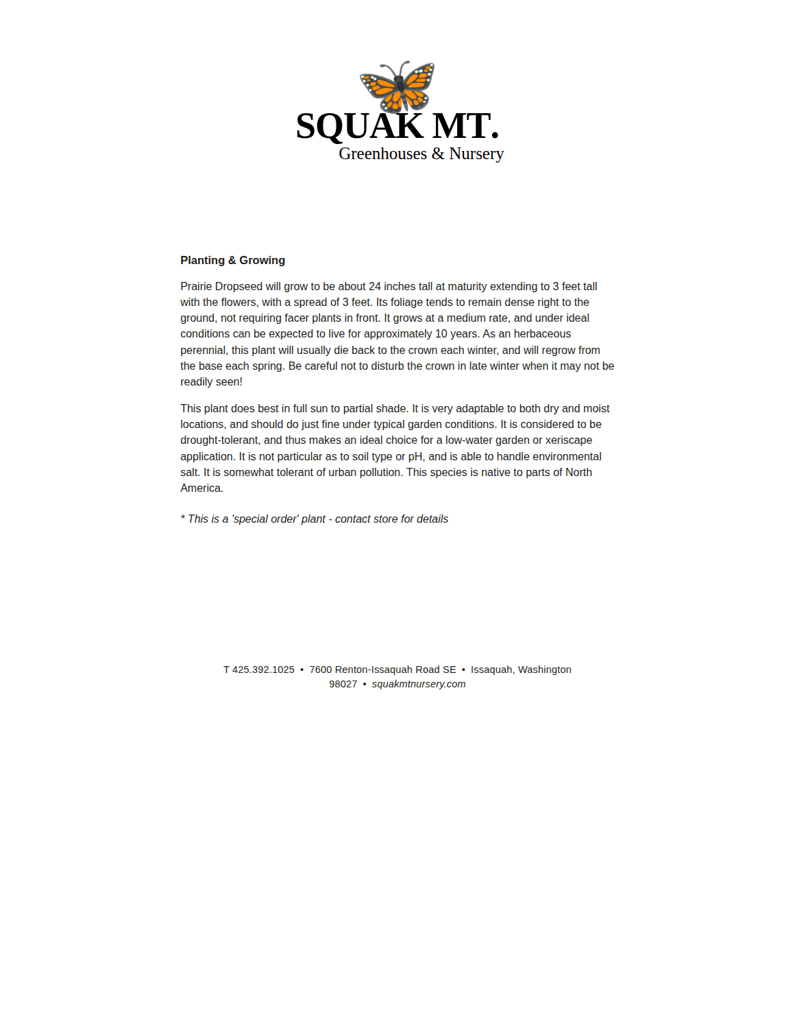🦋
SQUAK MT.
Greenhouses & Nursery
Planting & Growing
Prairie Dropseed will grow to be about 24 inches tall at maturity extending to 3 feet tall with the flowers, with a spread of 3 feet. Its foliage tends to remain dense right to the ground, not requiring facer plants in front. It grows at a medium rate, and under ideal conditions can be expected to live for approximately 10 years. As an herbaceous perennial, this plant will usually die back to the crown each winter, and will regrow from the base each spring. Be careful not to disturb the crown in late winter when it may not be readily seen!
This plant does best in full sun to partial shade. It is very adaptable to both dry and moist locations, and should do just fine under typical garden conditions. It is considered to be drought-tolerant, and thus makes an ideal choice for a low-water garden or xeriscape application. It is not particular as to soil type or pH, and is able to handle environmental salt. It is somewhat tolerant of urban pollution. This species is native to parts of North America.
* This is a 'special order' plant - contact store for details
T 425.392.1025•7600 Renton-Issaquah Road SE•Issaquah, Washington 98027•squakmtnursery.com